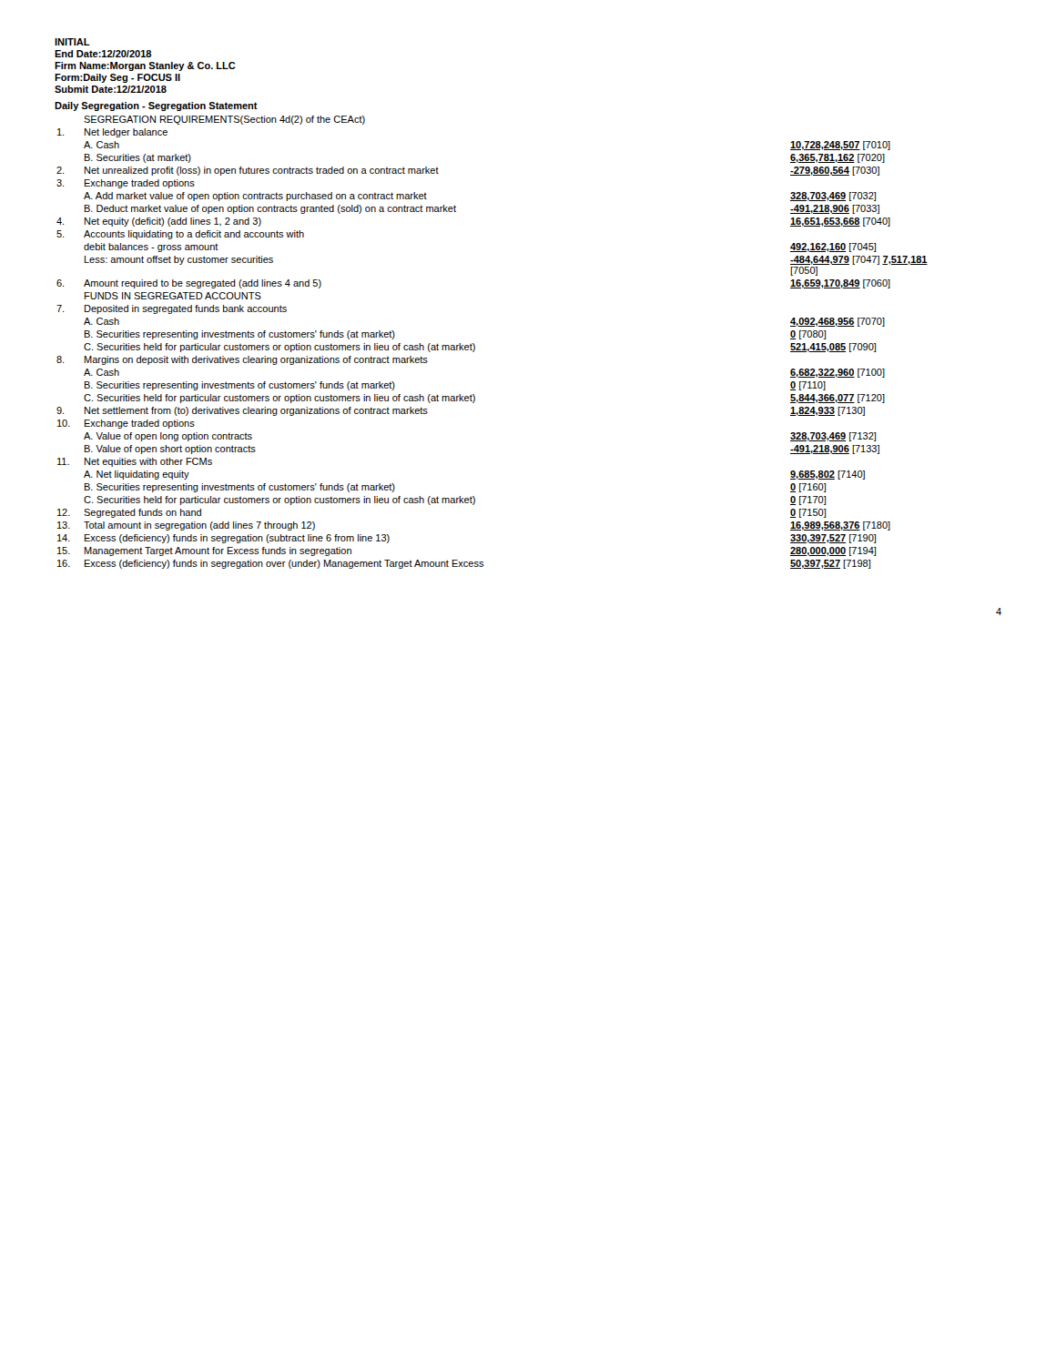INITIAL
End Date:12/20/2018
Firm Name:Morgan Stanley & Co. LLC
Form:Daily Seg - FOCUS II
Submit Date:12/21/2018
Daily Segregation - Segregation Statement
| | SEGREGATION REQUIREMENTS(Section 4d(2) of the CEAct) | |
| 1. | Net ledger balance | |
| | A. Cash | 10,728,248,507 [7010] |
| | B. Securities (at market) | 6,365,781,162 [7020] |
| 2. | Net unrealized profit (loss) in open futures contracts traded on a contract market | -279,860,564 [7030] |
| 3. | Exchange traded options | |
| | A. Add market value of open option contracts purchased on a contract market | 328,703,469 [7032] |
| | B. Deduct market value of open option contracts granted (sold) on a contract market | -491,218,906 [7033] |
| 4. | Net equity (deficit) (add lines 1, 2 and 3) | 16,651,653,668 [7040] |
| 5. | Accounts liquidating to a deficit and accounts with | |
| | debit balances - gross amount | 492,162,160 [7045] |
| | Less: amount offset by customer securities | -484,644,979 [7047] 7,517,181 [7050] |
| 6. | Amount required to be segregated (add lines 4 and 5) | 16,659,170,849 [7060] |
| | FUNDS IN SEGREGATED ACCOUNTS | |
| 7. | Deposited in segregated funds bank accounts | |
| | A. Cash | 4,092,468,956 [7070] |
| | B. Securities representing investments of customers' funds (at market) | 0 [7080] |
| | C. Securities held for particular customers or option customers in lieu of cash (at market) | 521,415,085 [7090] |
| 8. | Margins on deposit with derivatives clearing organizations of contract markets | |
| | A. Cash | 6,682,322,960 [7100] |
| | B. Securities representing investments of customers' funds (at market) | 0 [7110] |
| | C. Securities held for particular customers or option customers in lieu of cash (at market) | 5,844,366,077 [7120] |
| 9. | Net settlement from (to) derivatives clearing organizations of contract markets | 1,824,933 [7130] |
| 10. | Exchange traded options | |
| | A. Value of open long option contracts | 328,703,469 [7132] |
| | B. Value of open short option contracts | -491,218,906 [7133] |
| 11. | Net equities with other FCMs | |
| | A. Net liquidating equity | 9,685,802 [7140] |
| | B. Securities representing investments of customers' funds (at market) | 0 [7160] |
| | C. Securities held for particular customers or option customers in lieu of cash (at market) | 0 [7170] |
| 12. | Segregated funds on hand | 0 [7150] |
| 13. | Total amount in segregation (add lines 7 through 12) | 16,989,568,376 [7180] |
| 14. | Excess (deficiency) funds in segregation (subtract line 6 from line 13) | 330,397,527 [7190] |
| 15. | Management Target Amount for Excess funds in segregation | 280,000,000 [7194] |
| 16. | Excess (deficiency) funds in segregation over (under) Management Target Amount Excess | 50,397,527 [7198] |
4